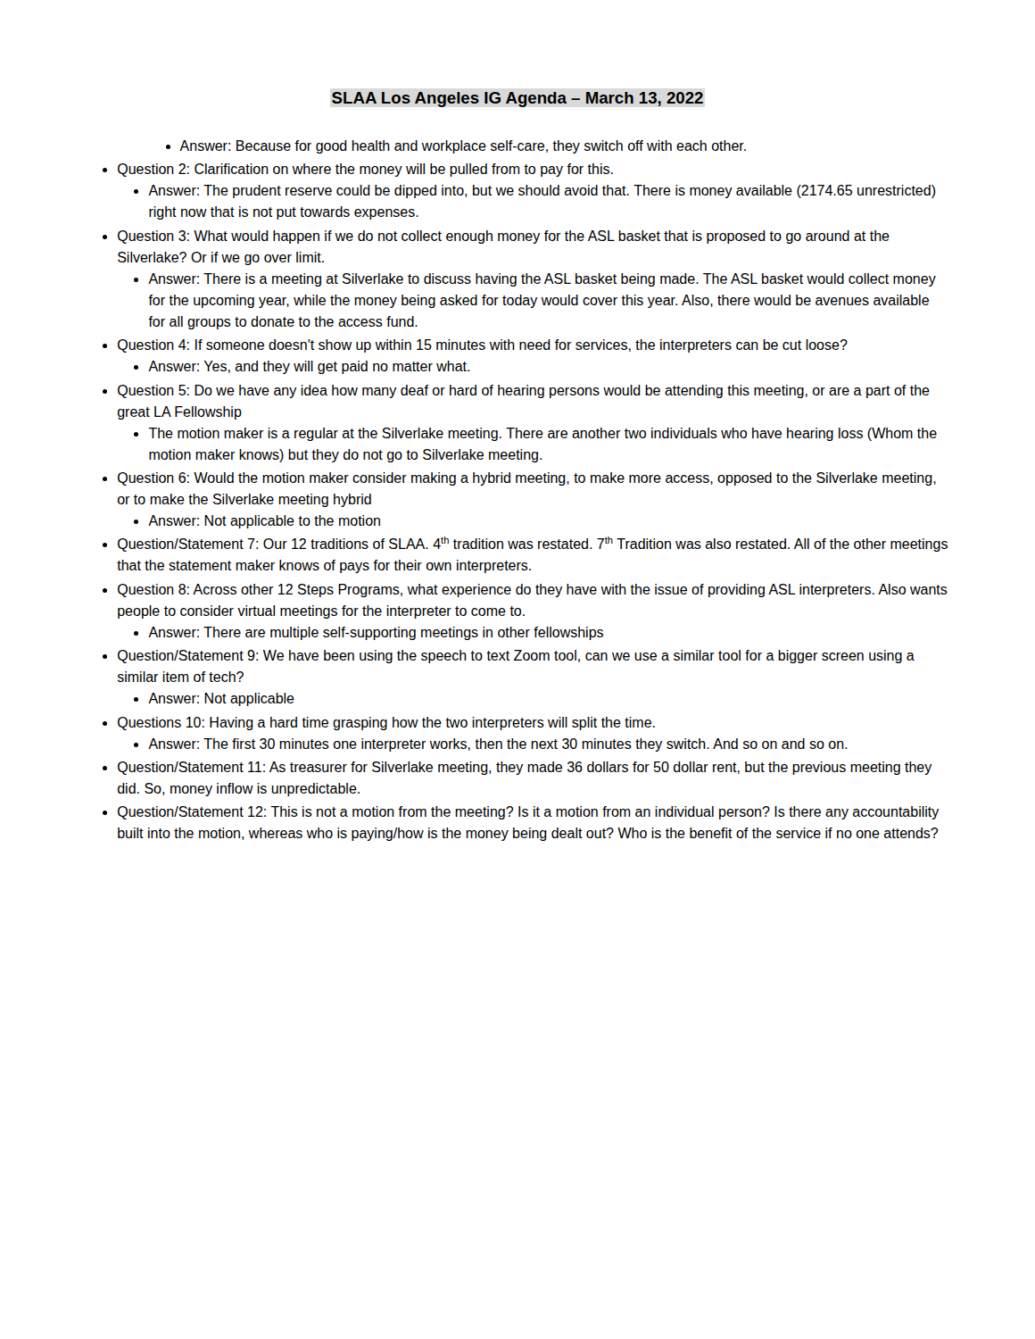SLAA Los Angeles IG Agenda – March 13, 2022
Answer: Because for good health and workplace self-care, they switch off with each other.
Question 2: Clarification on where the money will be pulled from to pay for this.
Answer: The prudent reserve could be dipped into, but we should avoid that. There is money available (2174.65 unrestricted) right now that is not put towards expenses.
Question 3: What would happen if we do not collect enough money for the ASL basket that is proposed to go around at the Silverlake? Or if we go over limit.
Answer: There is a meeting at Silverlake to discuss having the ASL basket being made. The ASL basket would collect money for the upcoming year, while the money being asked for today would cover this year. Also, there would be avenues available for all groups to donate to the access fund.
Question 4: If someone doesn't show up within 15 minutes with need for services, the interpreters can be cut loose?
Answer: Yes, and they will get paid no matter what.
Question 5: Do we have any idea how many deaf or hard of hearing persons would be attending this meeting, or are a part of the great LA Fellowship
The motion maker is a regular at the Silverlake meeting. There are another two individuals who have hearing loss (Whom the motion maker knows) but they do not go to Silverlake meeting.
Question 6: Would the motion maker consider making a hybrid meeting, to make more access, opposed to the Silverlake meeting, or to make the Silverlake meeting hybrid
Answer: Not applicable to the motion
Question/Statement 7: Our 12 traditions of SLAA. 4th tradition was restated. 7th Tradition was also restated. All of the other meetings that the statement maker knows of pays for their own interpreters.
Question 8: Across other 12 Steps Programs, what experience do they have with the issue of providing ASL interpreters. Also wants people to consider virtual meetings for the interpreter to come to.
Answer: There are multiple self-supporting meetings in other fellowships
Question/Statement 9: We have been using the speech to text Zoom tool, can we use a similar tool for a bigger screen using a similar item of tech?
Answer: Not applicable
Questions 10: Having a hard time grasping how the two interpreters will split the time.
Answer: The first 30 minutes one interpreter works, then the next 30 minutes they switch. And so on and so on.
Question/Statement 11: As treasurer for Silverlake meeting, they made 36 dollars for 50 dollar rent, but the previous meeting they did. So, money inflow is unpredictable.
Question/Statement 12: This is not a motion from the meeting? Is it a motion from an individual person? Is there any accountability built into the motion, whereas who is paying/how is the money being dealt out? Who is the benefit of the service if no one attends?